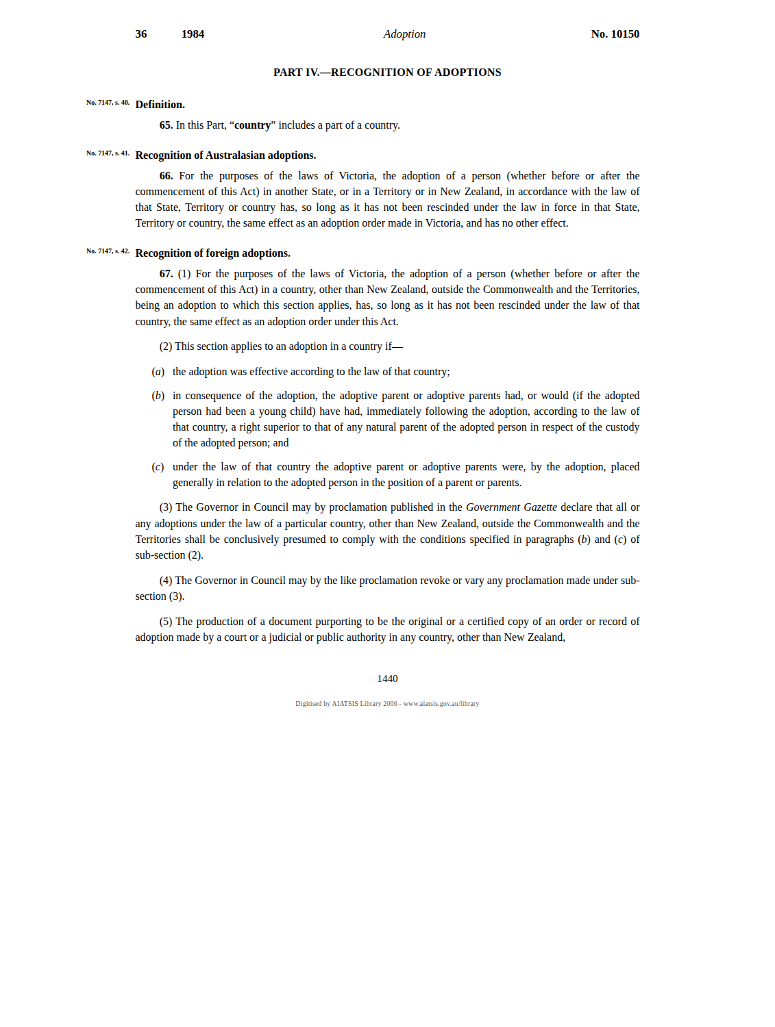36 1984 Adoption No. 10150
PART IV.—RECOGNITION OF ADOPTIONS
No. 7147, s. 40.
Definition.
65. In this Part, “country” includes a part of a country.
No. 7147, s. 41.
Recognition of Australasian adoptions.
66. For the purposes of the laws of Victoria, the adoption of a person (whether before or after the commencement of this Act) in another State, or in a Territory or in New Zealand, in accordance with the law of that State, Territory or country has, so long as it has not been rescinded under the law in force in that State, Territory or country, the same effect as an adoption order made in Victoria, and has no other effect.
No. 7147, s. 42.
Recognition of foreign adoptions.
67. (1) For the purposes of the laws of Victoria, the adoption of a person (whether before or after the commencement of this Act) in a country, other than New Zealand, outside the Commonwealth and the Territories, being an adoption to which this section applies, has, so long as it has not been rescinded under the law of that country, the same effect as an adoption order under this Act.
(2) This section applies to an adoption in a country if—
(a) the adoption was effective according to the law of that country;
(b) in consequence of the adoption, the adoptive parent or adoptive parents had, or would (if the adopted person had been a young child) have had, immediately following the adoption, according to the law of that country, a right superior to that of any natural parent of the adopted person in respect of the custody of the adopted person; and
(c) under the law of that country the adoptive parent or adoptive parents were, by the adoption, placed generally in relation to the adopted person in the position of a parent or parents.
(3) The Governor in Council may by proclamation published in the Government Gazette declare that all or any adoptions under the law of a particular country, other than New Zealand, outside the Commonwealth and the Territories shall be conclusively presumed to comply with the conditions specified in paragraphs (b) and (c) of sub-section (2).
(4) The Governor in Council may by the like proclamation revoke or vary any proclamation made under sub-section (3).
(5) The production of a document purporting to be the original or a certified copy of an order or record of adoption made by a court or a judicial or public authority in any country, other than New Zealand,
1440
Digitised by AIATSIS Library 2006 - www.aiatsis.gov.au/library